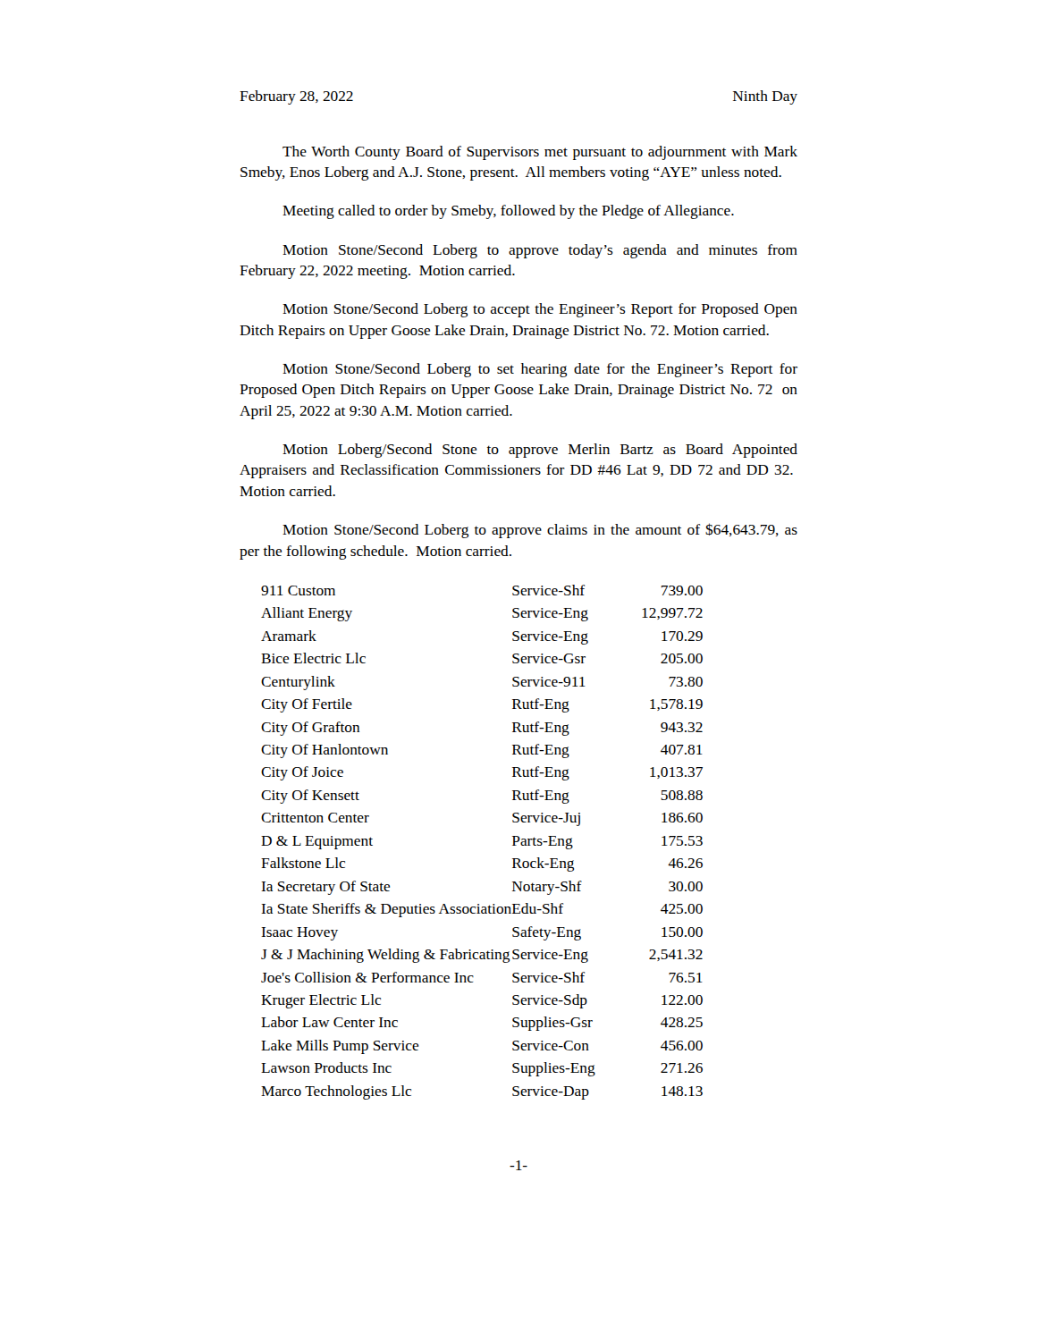February 28, 2022
Ninth Day
The Worth County Board of Supervisors met pursuant to adjournment with Mark Smeby, Enos Loberg and A.J. Stone, present. All members voting “AYE” unless noted.
Meeting called to order by Smeby, followed by the Pledge of Allegiance.
Motion Stone/Second Loberg to approve today’s agenda and minutes from February 22, 2022 meeting. Motion carried.
Motion Stone/Second Loberg to accept the Engineer’s Report for Proposed Open Ditch Repairs on Upper Goose Lake Drain, Drainage District No. 72. Motion carried.
Motion Stone/Second Loberg to set hearing date for the Engineer’s Report for Proposed Open Ditch Repairs on Upper Goose Lake Drain, Drainage District No. 72 on April 25, 2022 at 9:30 A.M. Motion carried.
Motion Loberg/Second Stone to approve Merlin Bartz as Board Appointed Appraisers and Reclassification Commissioners for DD #46 Lat 9, DD 72 and DD 32. Motion carried.
Motion Stone/Second Loberg to approve claims in the amount of $64,643.79, as per the following schedule. Motion carried.
| 911 Custom | Service-Shf | 739.00 |
| Alliant Energy | Service-Eng | 12,997.72 |
| Aramark | Service-Eng | 170.29 |
| Bice Electric Llc | Service-Gsr | 205.00 |
| Centurylink | Service-911 | 73.80 |
| City Of Fertile | Rutf-Eng | 1,578.19 |
| City Of Grafton | Rutf-Eng | 943.32 |
| City Of Hanlontown | Rutf-Eng | 407.81 |
| City Of Joice | Rutf-Eng | 1,013.37 |
| City Of Kensett | Rutf-Eng | 508.88 |
| Crittenton Center | Service-Juj | 186.60 |
| D & L Equipment | Parts-Eng | 175.53 |
| Falkstone Llc | Rock-Eng | 46.26 |
| Ia Secretary Of State | Notary-Shf | 30.00 |
| Ia State Sheriffs & Deputies Association | Edu-Shf | 425.00 |
| Isaac Hovey | Safety-Eng | 150.00 |
| J & J Machining Welding & Fabricating | Service-Eng | 2,541.32 |
| Joe's Collision & Performance Inc | Service-Shf | 76.51 |
| Kruger Electric Llc | Service-Sdp | 122.00 |
| Labor Law Center Inc | Supplies-Gsr | 428.25 |
| Lake Mills Pump Service | Service-Con | 456.00 |
| Lawson Products Inc | Supplies-Eng | 271.26 |
| Marco Technologies Llc | Service-Dap | 148.13 |
-1-